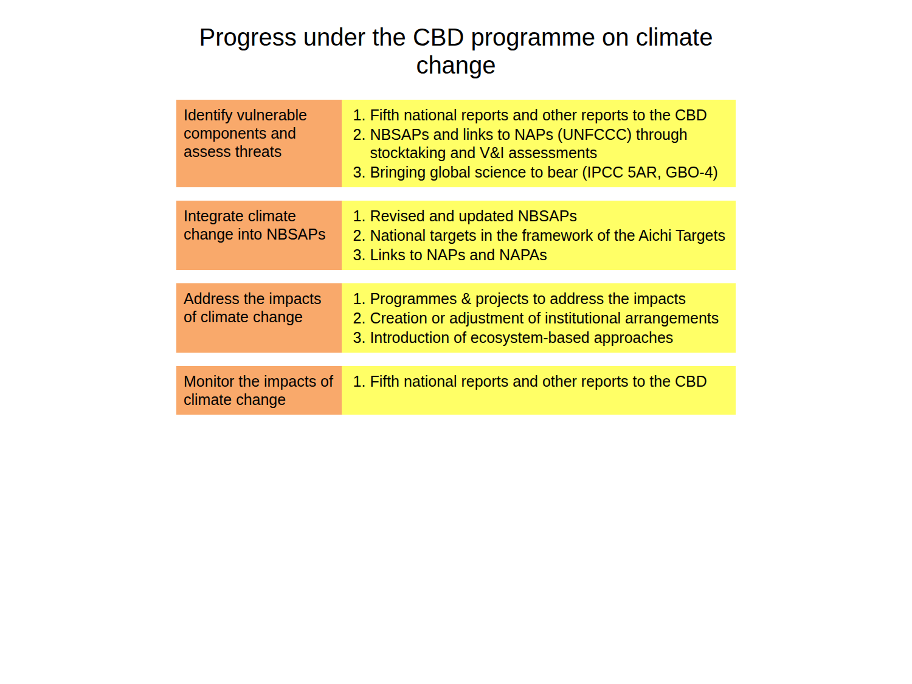Progress under the CBD programme on climate change
| Identify vulnerable components and assess threats | Fifth national reports and other reports to the CBD NBSAPs and links to NAPs (UNFCCC) through stocktaking and V&I assessments Bringing global science to bear (IPCC 5AR, GBO-4) |
| Integrate climate change into NBSAPs | Revised and updated NBSAPs National targets in the framework of the Aichi Targets Links to NAPs and NAPAs |
| Address the impacts of climate change | Programmes & projects to address the impacts Creation or adjustment of institutional arrangements Introduction of ecosystem-based approaches |
| Monitor the impacts of climate change | Fifth national reports and other reports to the CBD |